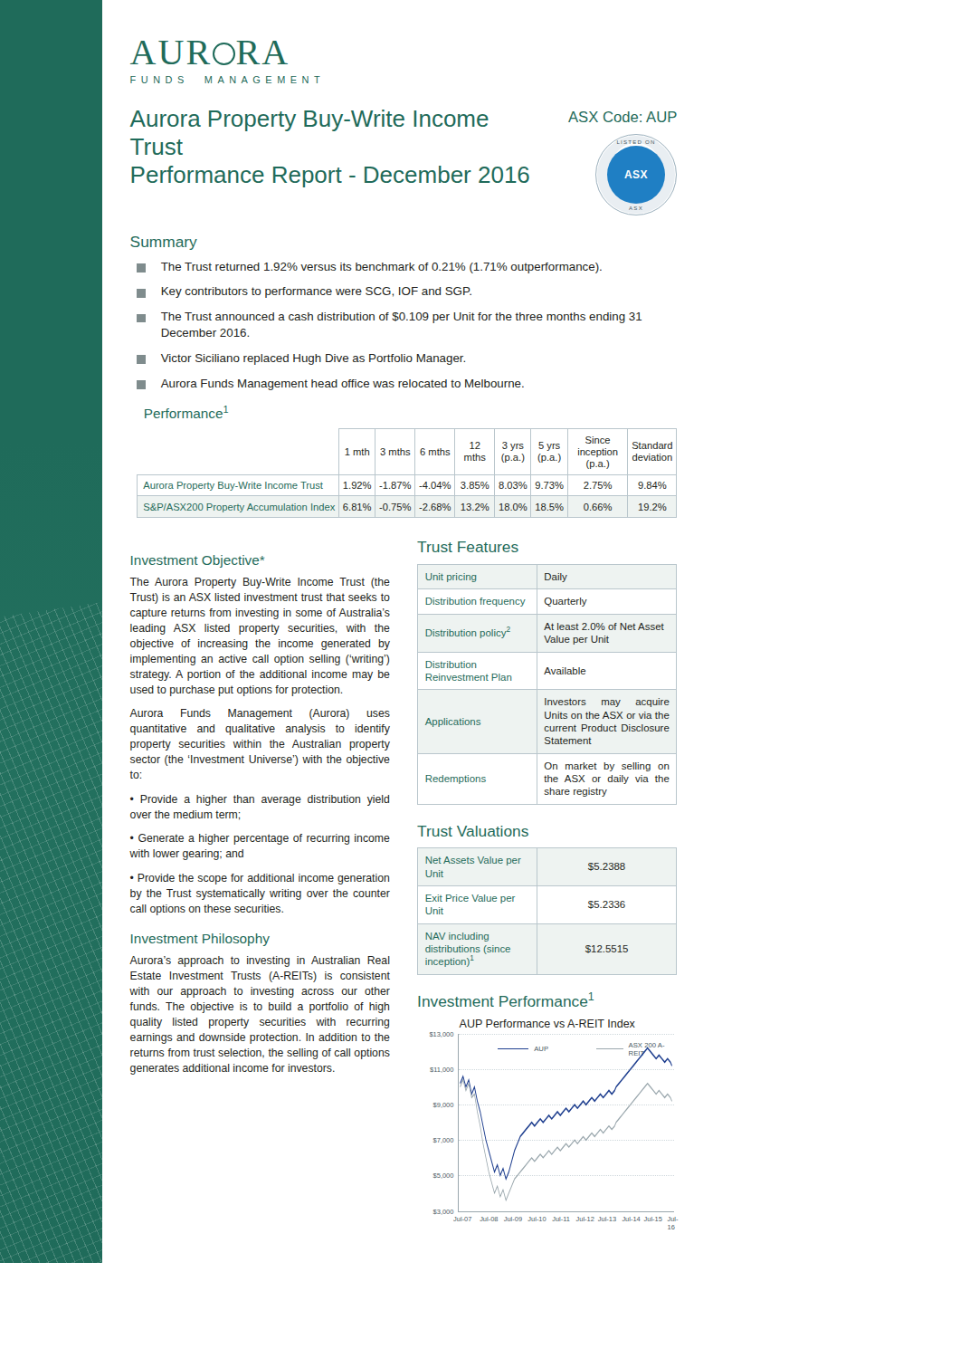AUR RA
FUNDS MANAGEMENT
Aurora Property Buy-Write Income Trust
Performance Report - December 2016
ASX Code: AUP
LISTED ON
ASX
ASX
Summary
The Trust returned 1.92% versus its benchmark of 0.21% (1.71% outperformance).
Key contributors to performance were SCG, IOF and SGP.
The Trust announced a cash distribution of $0.109 per Unit for the three months ending 31 December 2016.
Victor Siciliano replaced Hugh Dive as Portfolio Manager.
Aurora Funds Management head office was relocated to Melbourne.
Performance1
| | 1 mth | 3 mths | 6 mths | 12 mths | 3 yrs (p.a.) | 5 yrs (p.a.) | Since inception (p.a.) | Standard deviation |
| --- | --- | --- | --- | --- | --- | --- | --- | --- |
| Aurora Property Buy-Write Income Trust | 1.92% | -1.87% | -4.04% | 3.85% | 8.03% | 9.73% | 2.75% | 9.84% |
| S&P/ASX200 Property Accumulation Index | 6.81% | -0.75% | -2.68% | 13.2% | 18.0% | 18.5% | 0.66% | 19.2% |
Investment Objective*
The Aurora Property Buy-Write Income Trust (the Trust) is an ASX listed investment trust that seeks to capture returns from investing in some of Australia’s leading ASX listed property securities, with the objective of increasing the income generated by implementing an active call option selling (‘writing’) strategy. A portion of the additional income may be used to purchase put options for protection.
Aurora Funds Management (Aurora) uses quantitative and qualitative analysis to identify property securities within the Australian property sector (the ‘Investment Universe’) with the objective to:
• Provide a higher than average distribution yield over the medium term;
• Generate a higher percentage of recurring income with lower gearing; and
• Provide the scope for additional income generation by the Trust systematically writing over the counter call options on these securities.
Investment Philosophy
Aurora’s approach to investing in Australian Real Estate Investment Trusts (A-REITs) is consistent with our approach to investing across our other funds. The objective is to build a portfolio of high quality listed property securities with recurring earnings and downside protection. In addition to the returns from trust selection, the selling of call options generates additional income for investors.
Trust Features
| Unit pricing | Daily |
| Distribution frequency | Quarterly |
| Distribution policy 2 | At least 2.0% of Net Asset Value per Unit |
| Distribution Reinvestment Plan | Available |
| Applications | Investors may acquire Units on the ASX or via the current Product Disclosure Statement |
| Redemptions | On market by selling on the ASX or daily via the share registry |
Trust Valuations
| Net Assets Value per Unit | $5.2388 |
| Exit Price Value per Unit | $5.2336 |
| NAV including distributions (since inception) 1 | $12.5515 |
Investment Performance1
AUP Performance vs A-REIT Index
$13,000 $11,000 $9,000 $7,000 $5,000 $3,000
AUP
ASX 200 A-REIT
Jul-07 Jul-08 Jul-09 Jul-10 Jul-11 Jul-12 Jul-13 Jul-14 Jul-15 Jul-16